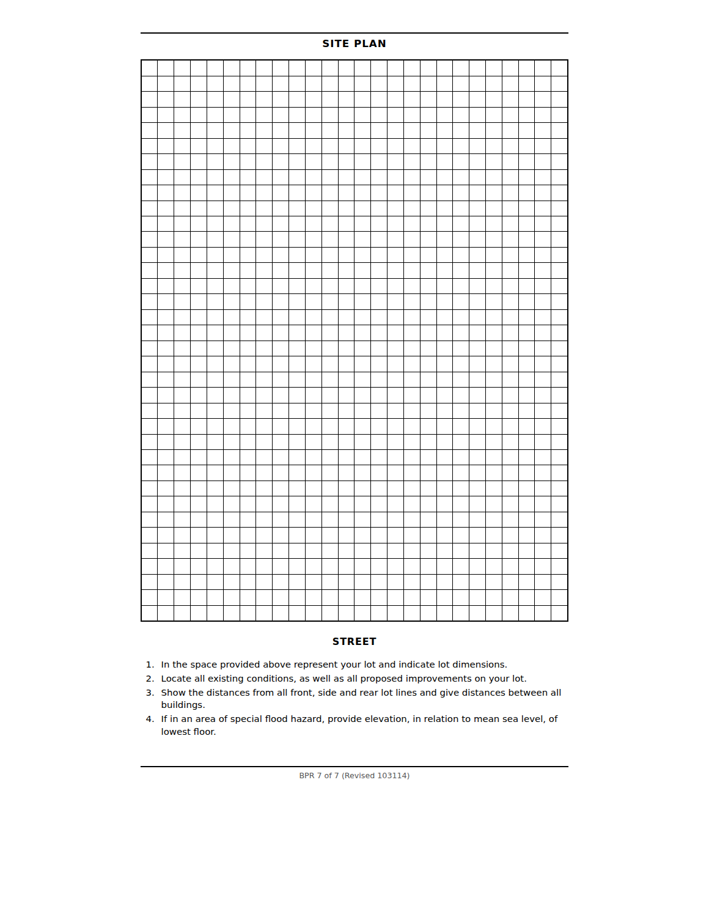SITE PLAN
STREET
In the space provided above represent your lot and indicate lot dimensions.
Locate all existing conditions, as well as all proposed improvements on your lot.
Show the distances from all front, side and rear lot lines and give distances between all buildings.
If in an area of special flood hazard, provide elevation, in relation to mean sea level, of lowest floor.
BPR 7 of 7 (Revised 103114)